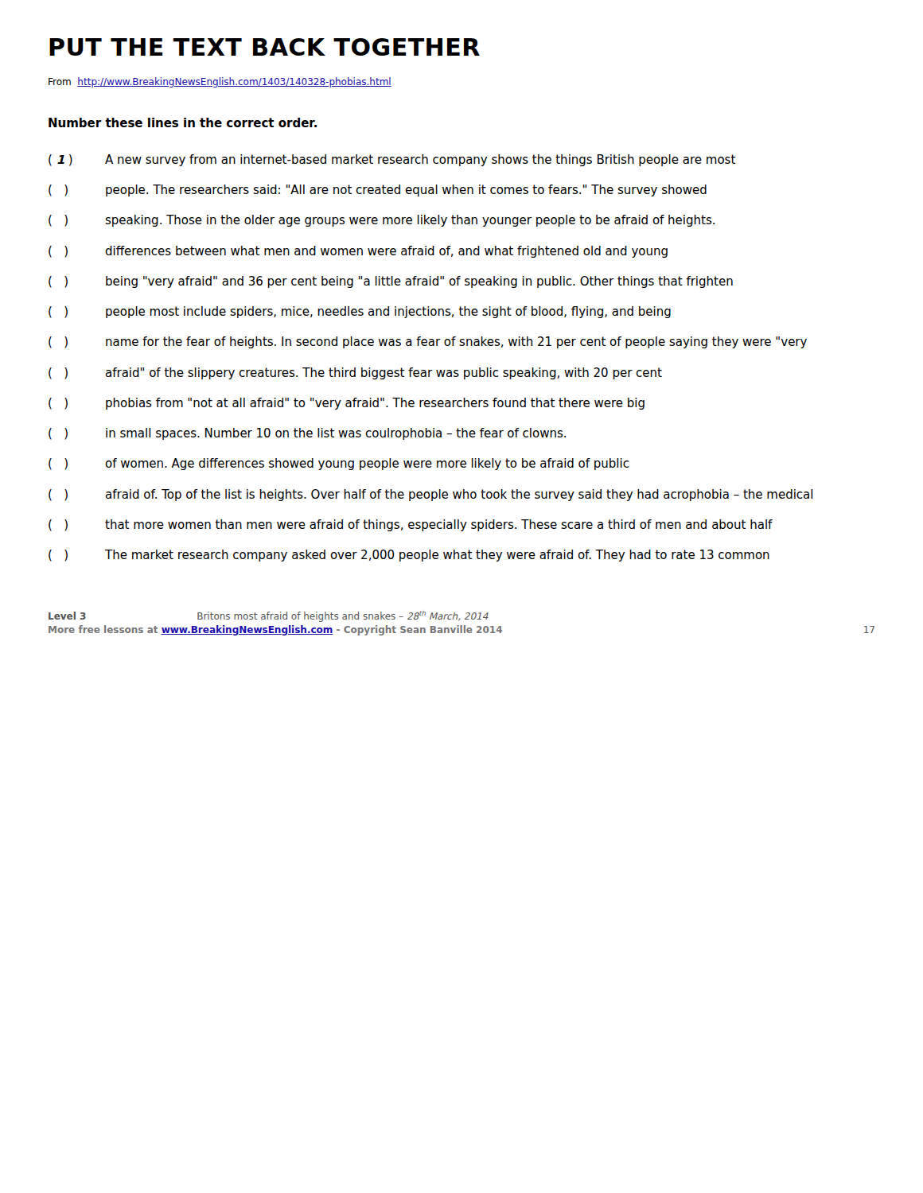PUT THE TEXT BACK TOGETHER
From http://www.BreakingNewsEnglish.com/1403/140328-phobias.html
Number these lines in the correct order.
| ( 1 ) | A new survey from an internet-based market research company shows the things British people are most |
| ( ) | people. The researchers said: "All are not created equal when it comes to fears." The survey showed |
| ( ) | speaking. Those in the older age groups were more likely than younger people to be afraid of heights. |
| ( ) | differences between what men and women were afraid of, and what frightened old and young |
| ( ) | being "very afraid" and 36 per cent being "a little afraid" of speaking in public. Other things that frighten |
| ( ) | people most include spiders, mice, needles and injections, the sight of blood, flying, and being |
| ( ) | name for the fear of heights. In second place was a fear of snakes, with 21 per cent of people saying they were "very |
| ( ) | afraid" of the slippery creatures. The third biggest fear was public speaking, with 20 per cent |
| ( ) | phobias from "not at all afraid" to "very afraid". The researchers found that there were big |
| ( ) | in small spaces. Number 10 on the list was coulrophobia – the fear of clowns. |
| ( ) | of women. Age differences showed young people were more likely to be afraid of public |
| ( ) | afraid of. Top of the list is heights. Over half of the people who took the survey said they had acrophobia – the medical |
| ( ) | that more women than men were afraid of things, especially spiders. These scare a third of men and about half |
| ( ) | The market research company asked over 2,000 people what they were afraid of. They had to rate 13 common |
| Level 3 | Britons most afraid of heights and snakes – 28 th March, 2014 | |
| More free lessons at www.BreakingNewsEnglish.com - Copyright Sean Banville 2014 | 17 |